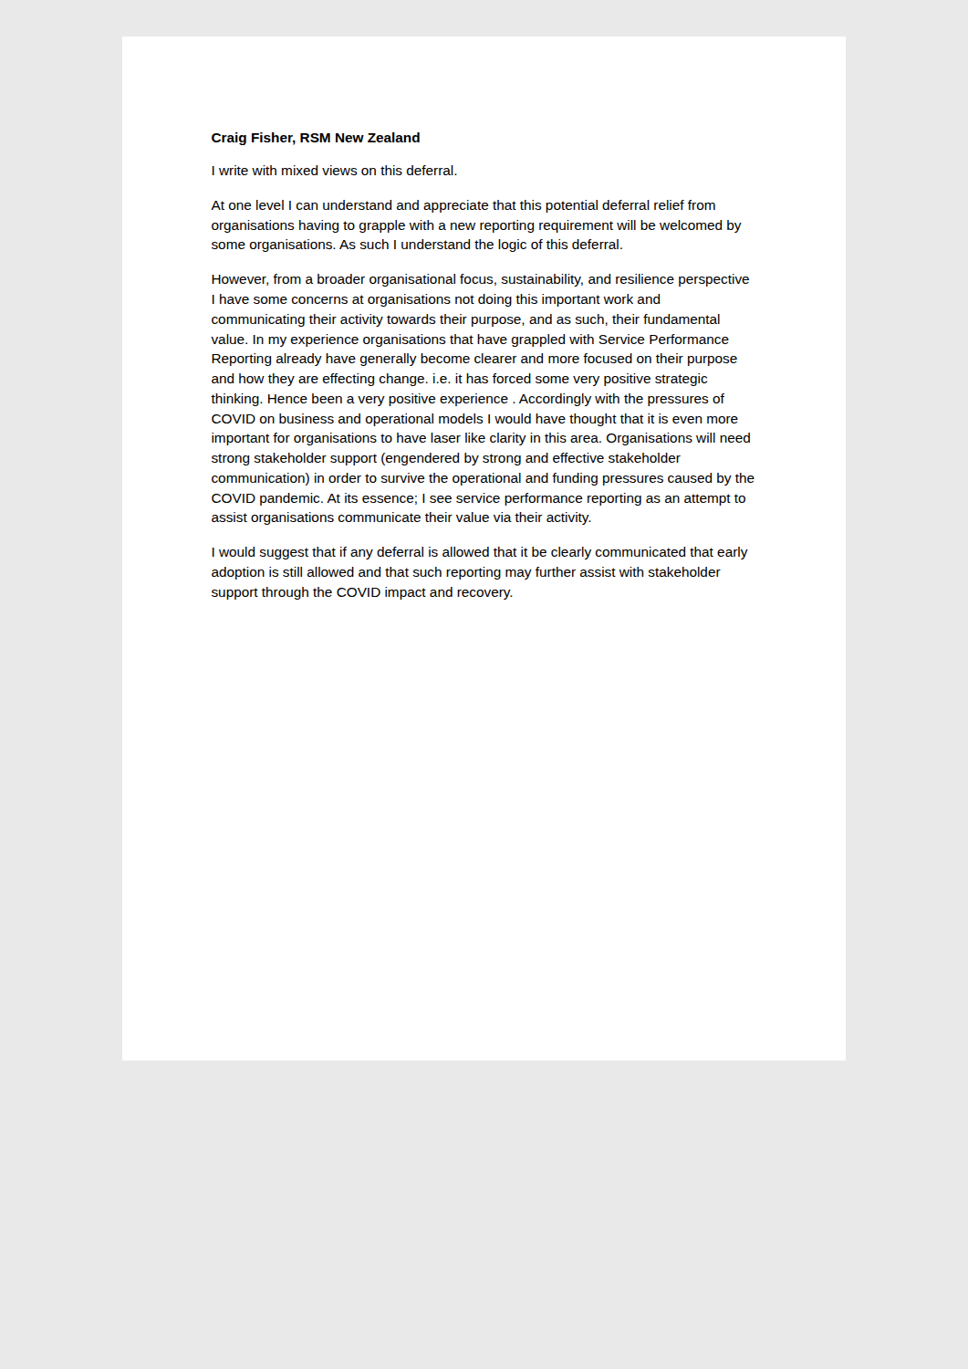Craig Fisher, RSM New Zealand
I write with mixed views on this deferral.
At one level I can understand and appreciate that this potential deferral relief from organisations having to grapple with a new reporting requirement will be welcomed by some organisations. As such I understand the logic of this deferral.
However, from a broader organisational focus, sustainability, and resilience perspective I have some concerns at organisations not doing this important work and communicating their activity towards their purpose, and as such, their fundamental value. In my experience organisations that have grappled with Service Performance Reporting already have generally become clearer and more focused on their purpose and how they are effecting change. i.e. it has forced some very positive strategic thinking. Hence been a very positive experience . Accordingly with the pressures of COVID on business and operational models I would have thought that it is even more important for organisations to have laser like clarity in this area. Organisations will need strong stakeholder support (engendered by strong and effective stakeholder communication) in order to survive the operational and funding pressures caused by the COVID pandemic. At its essence; I see service performance reporting as an attempt to assist organisations communicate their value via their activity.
I would suggest that if any deferral is allowed that it be clearly communicated that early adoption is still allowed and that such reporting may further assist with stakeholder support through the COVID impact and recovery.